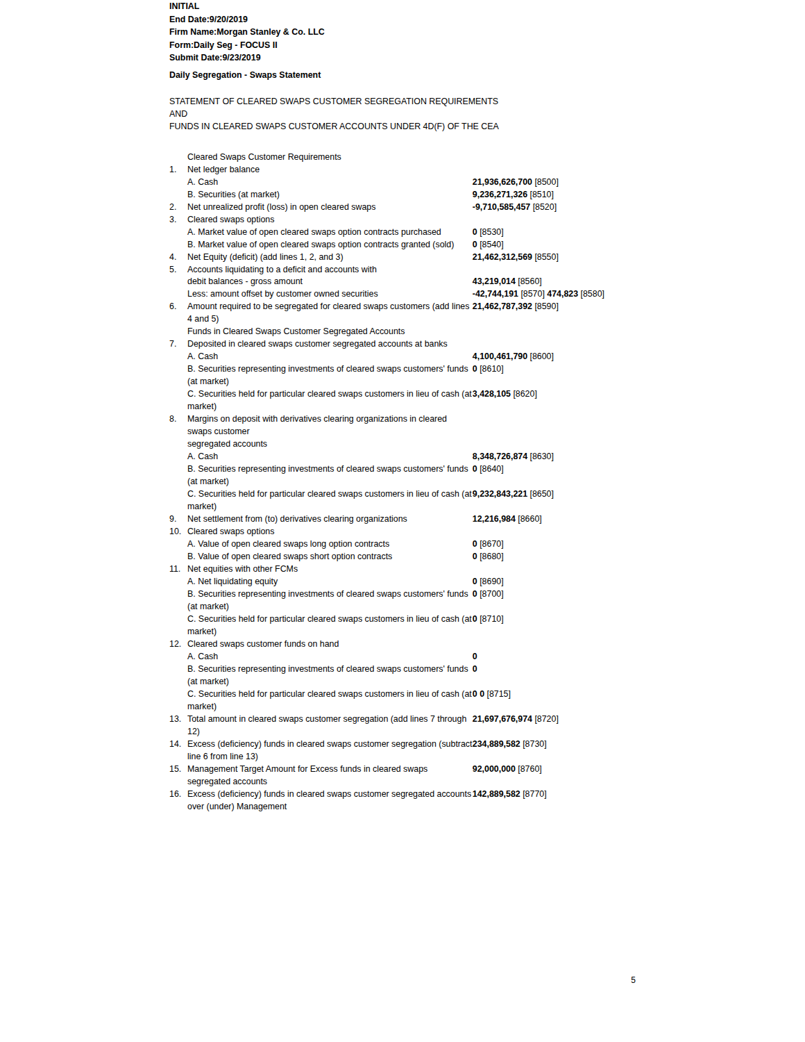INITIAL
End Date:9/20/2019
Firm Name:Morgan Stanley & Co. LLC
Form:Daily Seg - FOCUS II
Submit Date:9/23/2019
Daily Segregation - Swaps Statement
STATEMENT OF CLEARED SWAPS CUSTOMER SEGREGATION REQUIREMENTS
AND
FUNDS IN CLEARED SWAPS CUSTOMER ACCOUNTS UNDER 4D(F) OF THE CEA
| | Cleared Swaps Customer Requirements | |
| 1. | Net ledger balance | |
| | A. Cash | 21,936,626,700 [8500] |
| | B. Securities (at market) | 9,236,271,326 [8510] |
| 2. | Net unrealized profit (loss) in open cleared swaps | -9,710,585,457 [8520] |
| 3. | Cleared swaps options | |
| | A. Market value of open cleared swaps option contracts purchased | 0 [8530] |
| | B. Market value of open cleared swaps option contracts granted (sold) | 0 [8540] |
| 4. | Net Equity (deficit) (add lines 1, 2, and 3) | 21,462,312,569 [8550] |
| 5. | Accounts liquidating to a deficit and accounts with | |
| | debit balances - gross amount | 43,219,014 [8560] |
| | Less: amount offset by customer owned securities | -42,744,191 [8570] 474,823 [8580] |
| 6. | Amount required to be segregated for cleared swaps customers (add lines 4 and 5) | 21,462,787,392 [8590] |
| | Funds in Cleared Swaps Customer Segregated Accounts | |
| 7. | Deposited in cleared swaps customer segregated accounts at banks | |
| | A. Cash | 4,100,461,790 [8600] |
| | B. Securities representing investments of cleared swaps customers' funds (at market) | 0 [8610] |
| | C. Securities held for particular cleared swaps customers in lieu of cash (at market) | 3,428,105 [8620] |
| 8. | Margins on deposit with derivatives clearing organizations in cleared swaps customer | |
| | segregated accounts | |
| | A. Cash | 8,348,726,874 [8630] |
| | B. Securities representing investments of cleared swaps customers' funds (at market) | 0 [8640] |
| | C. Securities held for particular cleared swaps customers in lieu of cash (at market) | 9,232,843,221 [8650] |
| 9. | Net settlement from (to) derivatives clearing organizations | 12,216,984 [8660] |
| 10. | Cleared swaps options | |
| | A. Value of open cleared swaps long option contracts | 0 [8670] |
| | B. Value of open cleared swaps short option contracts | 0 [8680] |
| 11. | Net equities with other FCMs | |
| | A. Net liquidating equity | 0 [8690] |
| | B. Securities representing investments of cleared swaps customers' funds (at market) | 0 [8700] |
| | C. Securities held for particular cleared swaps customers in lieu of cash (at market) | 0 [8710] |
| 12. | Cleared swaps customer funds on hand | |
| | A. Cash | 0 |
| | B. Securities representing investments of cleared swaps customers' funds (at market) | 0 |
| | C. Securities held for particular cleared swaps customers in lieu of cash (at market) | 0 0 [8715] |
| 13. | Total amount in cleared swaps customer segregation (add lines 7 through 12) | 21,697,676,974 [8720] |
| 14. | Excess (deficiency) funds in cleared swaps customer segregation (subtract line 6 from line 13) | 234,889,582 [8730] |
| 15. | Management Target Amount for Excess funds in cleared swaps segregated accounts | 92,000,000 [8760] |
| 16. | Excess (deficiency) funds in cleared swaps customer segregated accounts over (under) Management | 142,889,582 [8770] |
5